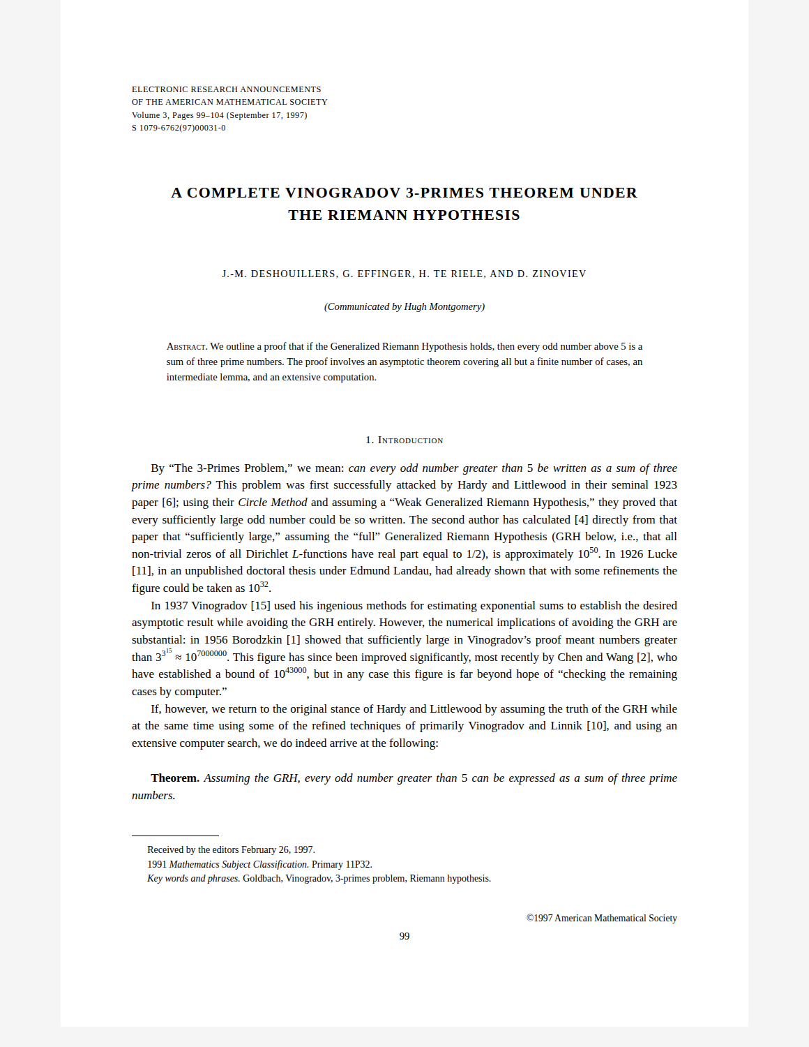ELECTRONIC RESEARCH ANNOUNCEMENTS
OF THE AMERICAN MATHEMATICAL SOCIETY
Volume 3, Pages 99–104 (September 17, 1997)
S 1079-6762(97)00031-0
A COMPLETE VINOGRADOV 3-PRIMES THEOREM UNDER
THE RIEMANN HYPOTHESIS
J.-M. DESHOUILLERS, G. EFFINGER, H. TE RIELE, AND D. ZINOVIEV
(Communicated by Hugh Montgomery)
Abstract. We outline a proof that if the Generalized Riemann Hypothesis holds, then every odd number above 5 is a sum of three prime numbers. The proof involves an asymptotic theorem covering all but a finite number of cases, an intermediate lemma, and an extensive computation.
1. Introduction
By “The 3-Primes Problem,” we mean: can every odd number greater than 5 be written as a sum of three prime numbers? This problem was first successfully attacked by Hardy and Littlewood in their seminal 1923 paper [6]; using their Circle Method and assuming a “Weak Generalized Riemann Hypothesis,” they proved that every sufficiently large odd number could be so written. The second author has calculated [4] directly from that paper that “sufficiently large,” assuming the “full” Generalized Riemann Hypothesis (GRH below, i.e., that all non-trivial zeros of all Dirichlet L-functions have real part equal to 1/2), is approximately 1050. In 1926 Lucke [11], in an unpublished doctoral thesis under Edmund Landau, had already shown that with some refinements the figure could be taken as 1032.
In 1937 Vinogradov [15] used his ingenious methods for estimating exponential sums to establish the desired asymptotic result while avoiding the GRH entirely. However, the numerical implications of avoiding the GRH are substantial: in 1956 Borodzkin [1] showed that sufficiently large in Vinogradov’s proof meant numbers greater than 3315 ≈ 107000000. This figure has since been improved significantly, most recently by Chen and Wang [2], who have established a bound of 1043000, but in any case this figure is far beyond hope of “checking the remaining cases by computer.”
If, however, we return to the original stance of Hardy and Littlewood by assuming the truth of the GRH while at the same time using some of the refined techniques of primarily Vinogradov and Linnik [10], and using an extensive computer search, we do indeed arrive at the following:
Theorem. Assuming the GRH, every odd number greater than 5 can be expressed as a sum of three prime numbers.
Received by the editors February 26, 1997.
1991 Mathematics Subject Classification. Primary 11P32.
Key words and phrases. Goldbach, Vinogradov, 3-primes problem, Riemann hypothesis.
©1997 American Mathematical Society
99